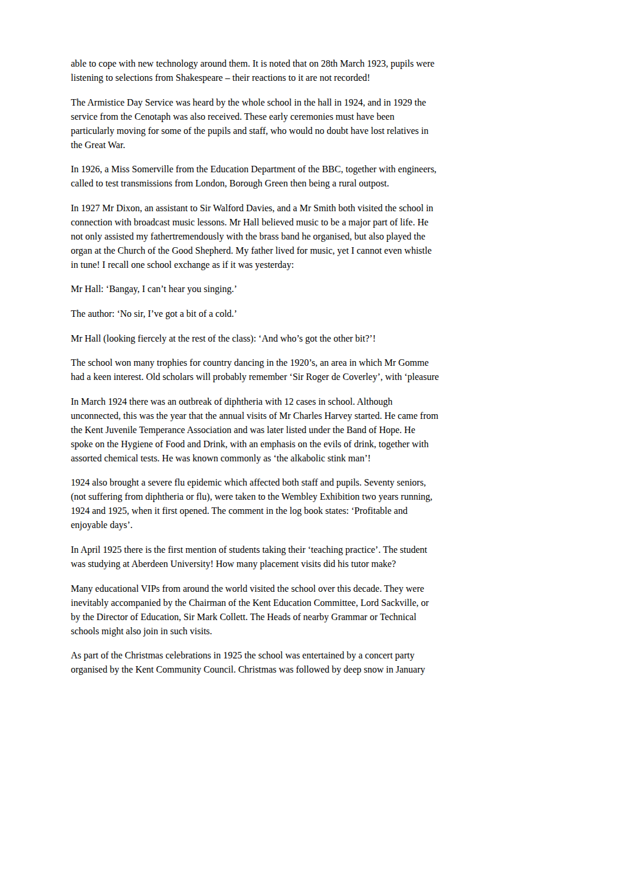able to cope with new technology around them. It is noted that on 28th March 1923, pupils were listening to selections from Shakespeare – their reactions to it are not recorded!
The Armistice Day Service was heard by the whole school in the hall in 1924, and in 1929 the service from the Cenotaph was also received. These early ceremonies must have been particularly moving for some of the pupils and staff, who would no doubt have lost relatives in the Great War.
In 1926, a Miss Somerville from the Education Department of the BBC, together with engineers, called to test transmissions from London, Borough Green then being a rural outpost.
In 1927 Mr Dixon, an assistant to Sir Walford Davies, and a Mr Smith both visited the school in connection with broadcast music lessons. Mr Hall believed music to be a major part of life. He not only assisted my fathertremendously with the brass band he organised, but also played the organ at the Church of the Good Shepherd. My father lived for music, yet I cannot even whistle in tune! I recall one school exchange as if it was yesterday:
Mr Hall: ‘Bangay, I can’t hear you singing.’
The author: ‘No sir, I’ve got a bit of a cold.’
Mr Hall (looking fiercely at the rest of the class): ‘And who’s got the other bit?’!
The school won many trophies for country dancing in the 1920’s, an area in which Mr Gomme had a keen interest. Old scholars will probably remember ‘Sir Roger de Coverley’, with ‘pleasure
In March 1924 there was an outbreak of diphtheria with 12 cases in school. Although unconnected, this was the year that the annual visits of Mr Charles Harvey started. He came from the Kent Juvenile Temperance Association and was later listed under the Band of Hope. He spoke on the Hygiene of Food and Drink, with an emphasis on the evils of drink, together with assorted chemical tests. He was known commonly as ‘the alkabolic stink man’!
1924 also brought a severe flu epidemic which affected both staff and pupils. Seventy seniors, (not suffering from diphtheria or flu), were taken to the Wembley Exhibition two years running, 1924 and 1925, when it first opened. The comment in the log book states: ‘Profitable and enjoyable days’.
In April 1925 there is the first mention of students taking their ‘teaching practice’. The student was studying at Aberdeen University! How many placement visits did his tutor make?
Many educational VIPs from around the world visited the school over this decade. They were inevitably accompanied by the Chairman of the Kent Education Committee, Lord Sackville, or by the Director of Education, Sir Mark Collett. The Heads of nearby Grammar or Technical schools might also join in such visits.
As part of the Christmas celebrations in 1925 the school was entertained by a concert party organised by the Kent Community Council. Christmas was followed by deep snow in January